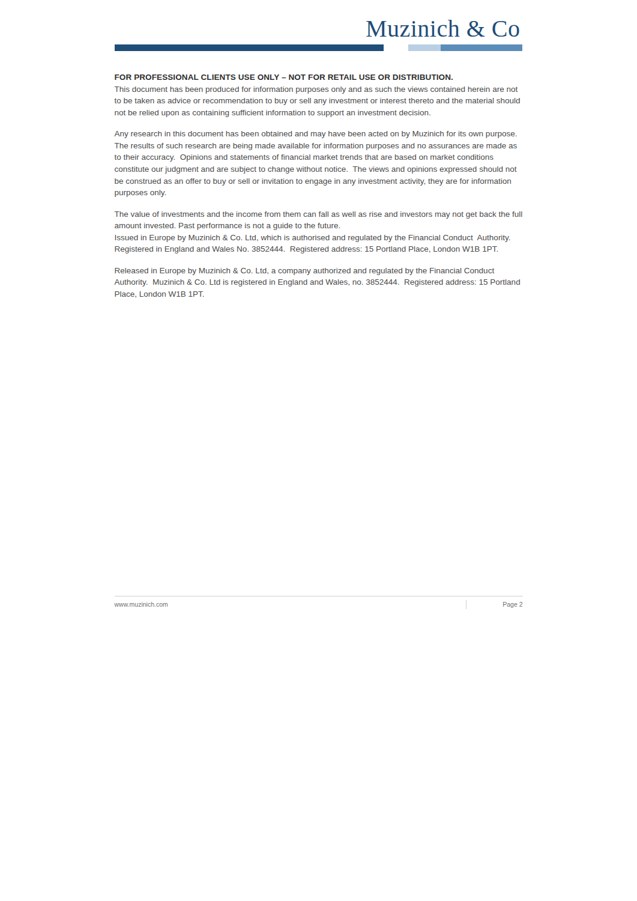Muzinich & Co
FOR PROFESSIONAL CLIENTS USE ONLY – NOT FOR RETAIL USE OR DISTRIBUTION.
This document has been produced for information purposes only and as such the views contained herein are not to be taken as advice or recommendation to buy or sell any investment or interest thereto and the material should not be relied upon as containing sufficient information to support an investment decision.
Any research in this document has been obtained and may have been acted on by Muzinich for its own purpose. The results of such research are being made available for information purposes and no assurances are made as to their accuracy. Opinions and statements of financial market trends that are based on market conditions constitute our judgment and are subject to change without notice. The views and opinions expressed should not be construed as an offer to buy or sell or invitation to engage in any investment activity, they are for information purposes only.
The value of investments and the income from them can fall as well as rise and investors may not get back the full amount invested. Past performance is not a guide to the future.
Issued in Europe by Muzinich & Co. Ltd, which is authorised and regulated by the Financial Conduct Authority. Registered in England and Wales No. 3852444. Registered address: 15 Portland Place, London W1B 1PT.
Released in Europe by Muzinich & Co. Ltd, a company authorized and regulated by the Financial Conduct Authority. Muzinich & Co. Ltd is registered in England and Wales, no. 3852444. Registered address: 15 Portland Place, London W1B 1PT.
www.muzinich.com
Page 2